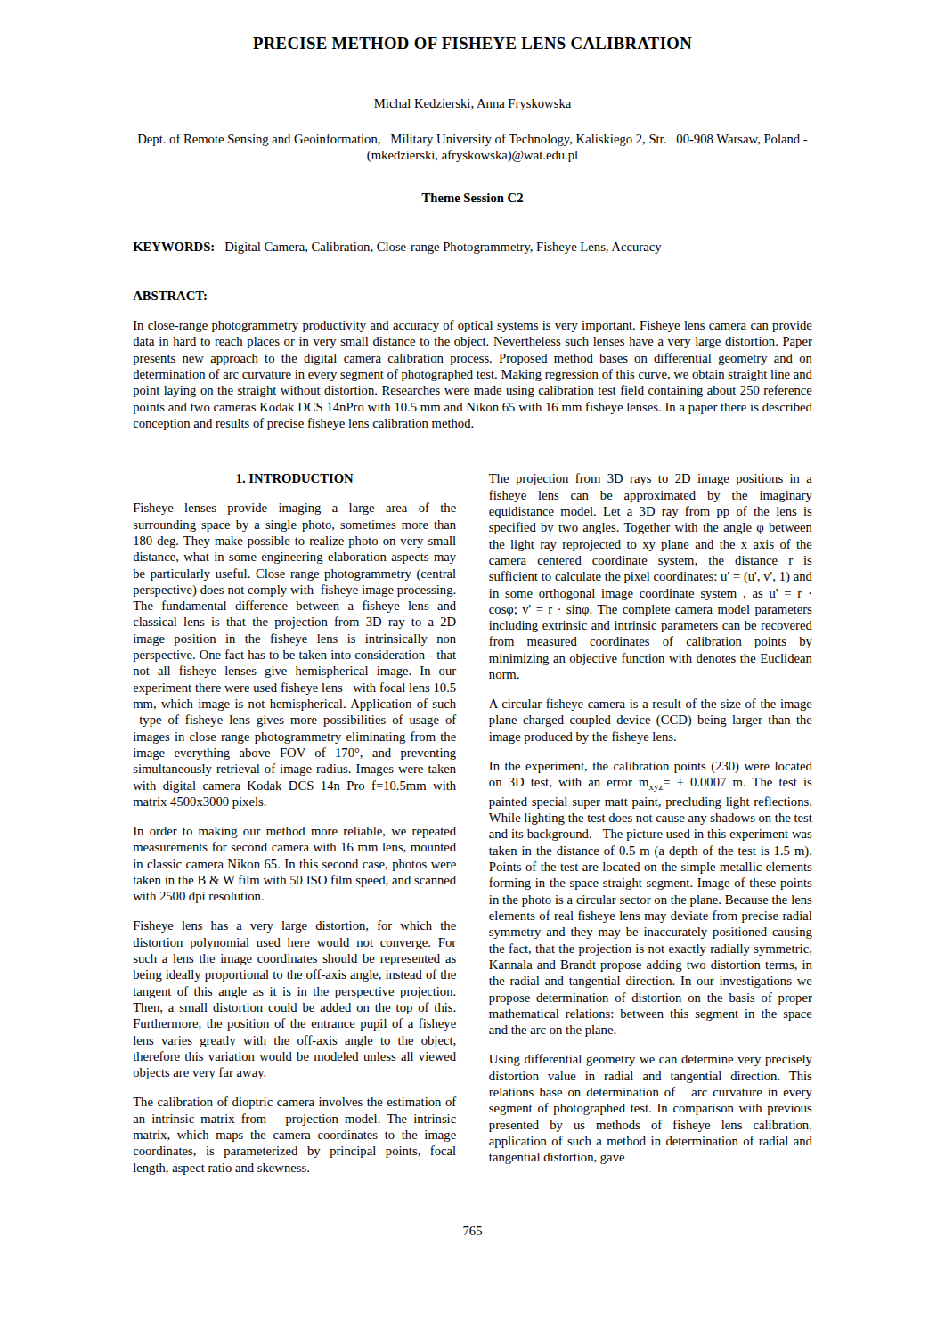PRECISE METHOD OF FISHEYE LENS CALIBRATION
Michal Kedzierski, Anna Fryskowska
Dept. of Remote Sensing and Geoinformation, Military University of Technology, Kaliskiego 2, Str. 00-908 Warsaw, Poland - (mkedzierski, afryskowska)@wat.edu.pl
Theme Session C2
KEYWORDS: Digital Camera, Calibration, Close-range Photogrammetry, Fisheye Lens, Accuracy
ABSTRACT:
In close-range photogrammetry productivity and accuracy of optical systems is very important. Fisheye lens camera can provide data in hard to reach places or in very small distance to the object. Nevertheless such lenses have a very large distortion. Paper presents new approach to the digital camera calibration process. Proposed method bases on differential geometry and on determination of arc curvature in every segment of photographed test. Making regression of this curve, we obtain straight line and point laying on the straight without distortion. Researches were made using calibration test field containing about 250 reference points and two cameras Kodak DCS 14nPro with 10.5 mm and Nikon 65 with 16 mm fisheye lenses. In a paper there is described conception and results of precise fisheye lens calibration method.
1. INTRODUCTION
Fisheye lenses provide imaging a large area of the surrounding space by a single photo, sometimes more than 180 deg. They make possible to realize photo on very small distance, what in some engineering elaboration aspects may be particularly useful. Close range photogrammetry (central perspective) does not comply with fisheye image processing. The fundamental difference between a fisheye lens and classical lens is that the projection from 3D ray to a 2D image position in the fisheye lens is intrinsically non perspective. One fact has to be taken into consideration - that not all fisheye lenses give hemispherical image. In our experiment there were used fisheye lens with focal lens 10.5 mm, which image is not hemispherical. Application of such type of fisheye lens gives more possibilities of usage of images in close range photogrammetry eliminating from the image everything above FOV of 170°, and preventing simultaneously retrieval of image radius. Images were taken with digital camera Kodak DCS 14n Pro f=10.5mm with matrix 4500x3000 pixels.
In order to making our method more reliable, we repeated measurements for second camera with 16 mm lens, mounted in classic camera Nikon 65. In this second case, photos were taken in the B & W film with 50 ISO film speed, and scanned with 2500 dpi resolution.
Fisheye lens has a very large distortion, for which the distortion polynomial used here would not converge. For such a lens the image coordinates should be represented as being ideally proportional to the off-axis angle, instead of the tangent of this angle as it is in the perspective projection. Then, a small distortion could be added on the top of this. Furthermore, the position of the entrance pupil of a fisheye lens varies greatly with the off-axis angle to the object, therefore this variation would be modeled unless all viewed objects are very far away.
The calibration of dioptric camera involves the estimation of an intrinsic matrix from projection model. The intrinsic matrix, which maps the camera coordinates to the image coordinates, is parameterized by principal points, focal length, aspect ratio and skewness.
The projection from 3D rays to 2D image positions in a fisheye lens can be approximated by the imaginary equidistance model. Let a 3D ray from pp of the lens is specified by two angles. Together with the angle φ between the light ray reprojected to xy plane and the x axis of the camera centered coordinate system, the distance r is sufficient to calculate the pixel coordinates: u' = (u', v', 1) and in some orthogonal image coordinate system , as u' = r · cosφ; v' = r · sinφ. The complete camera model parameters including extrinsic and intrinsic parameters can be recovered from measured coordinates of calibration points by minimizing an objective function with denotes the Euclidean norm.
A circular fisheye camera is a result of the size of the image plane charged coupled device (CCD) being larger than the image produced by the fisheye lens.
In the experiment, the calibration points (230) were located on 3D test, with an error mxyz= ± 0.0007 m. The test is painted special super matt paint, precluding light reflections. While lighting the test does not cause any shadows on the test and its background. The picture used in this experiment was taken in the distance of 0.5 m (a depth of the test is 1.5 m). Points of the test are located on the simple metallic elements forming in the space straight segment. Image of these points in the photo is a circular sector on the plane. Because the lens elements of real fisheye lens may deviate from precise radial symmetry and they may be inaccurately positioned causing the fact, that the projection is not exactly radially symmetric, Kannala and Brandt propose adding two distortion terms, in the radial and tangential direction. In our investigations we propose determination of distortion on the basis of proper mathematical relations: between this segment in the space and the arc on the plane.
Using differential geometry we can determine very precisely distortion value in radial and tangential direction. This relations base on determination of arc curvature in every segment of photographed test. In comparison with previous presented by us methods of fisheye lens calibration, application of such a method in determination of radial and tangential distortion, gave
765